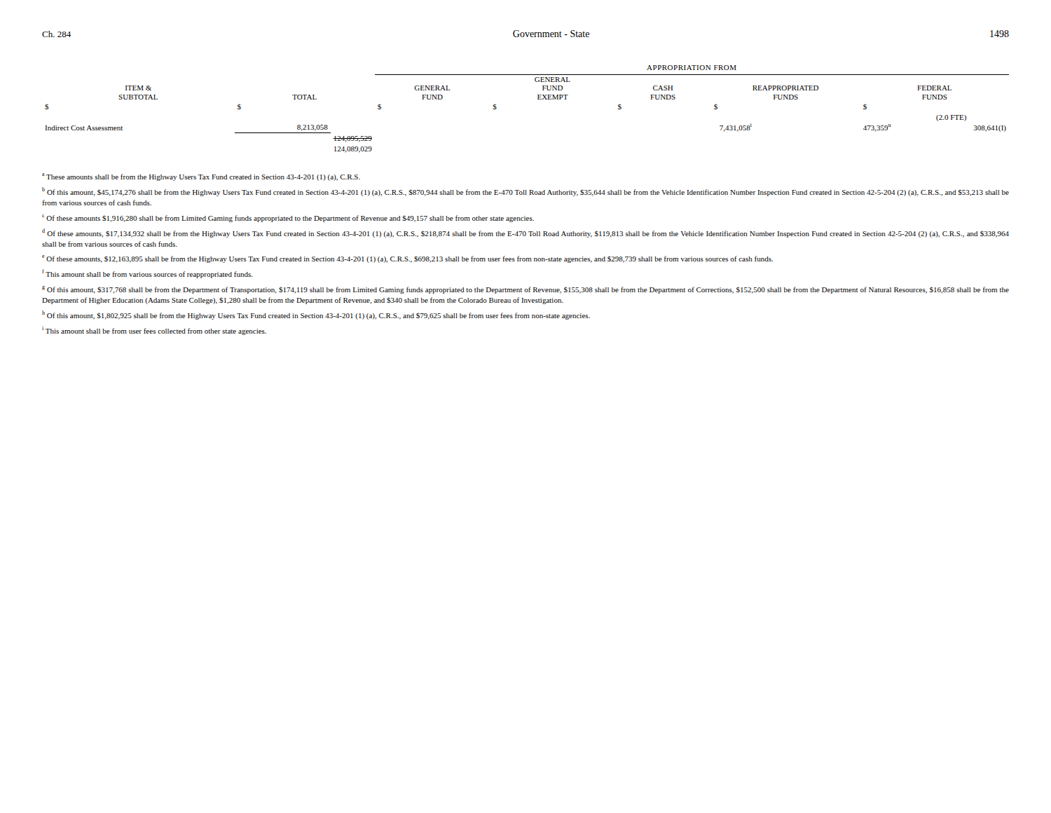Ch. 284
Government - State
1498
| | | | APPROPRIATION FROM |
| ITEM & SUBTOTAL | TOTAL | GENERAL FUND | GENERAL FUND EXEMPT | CASH FUNDS | REAPPROPRIATED FUNDS | FEDERAL FUNDS |
| $ | $ | $ | $ | $ | $ | $ |
| | | | | | | | | | | | (2.0 FTE) |
| Indirect Cost Assessment | 8,213,058 | | | | | | | 7,431,058 t | | 473,359 u | 308,641(I) |
| | | 124,095,529 | | | | | | | | | |
| | | 124,089,029 | | | | | | | | | |
a These amounts shall be from the Highway Users Tax Fund created in Section 43-4-201 (1) (a), C.R.S.
b Of this amount, $45,174,276 shall be from the Highway Users Tax Fund created in Section 43-4-201 (1) (a), C.R.S., $870,944 shall be from the E-470 Toll Road Authority, $35,644 shall be from the Vehicle Identification Number Inspection Fund created in Section 42-5-204 (2) (a), C.R.S., and $53,213 shall be from various sources of cash funds.
c Of these amounts $1,916,280 shall be from Limited Gaming funds appropriated to the Department of Revenue and $49,157 shall be from other state agencies.
d Of these amounts, $17,134,932 shall be from the Highway Users Tax Fund created in Section 43-4-201 (1) (a), C.R.S., $218,874 shall be from the E-470 Toll Road Authority, $119,813 shall be from the Vehicle Identification Number Inspection Fund created in Section 42-5-204 (2) (a), C.R.S., and $338,964 shall be from various sources of cash funds.
e Of these amounts, $12,163,895 shall be from the Highway Users Tax Fund created in Section 43-4-201 (1) (a), C.R.S., $698,213 shall be from user fees from non-state agencies, and $298,739 shall be from various sources of cash funds.
f This amount shall be from various sources of reappropriated funds.
g Of this amount, $317,768 shall be from the Department of Transportation, $174,119 shall be from Limited Gaming funds appropriated to the Department of Revenue, $155,308 shall be from the Department of Corrections, $152,500 shall be from the Department of Natural Resources, $16,858 shall be from the Department of Higher Education (Adams State College), $1,280 shall be from the Department of Revenue, and $340 shall be from the Colorado Bureau of Investigation.
h Of this amount, $1,802,925 shall be from the Highway Users Tax Fund created in Section 43-4-201 (1) (a), C.R.S., and $79,625 shall be from user fees from non-state agencies.
i This amount shall be from user fees collected from other state agencies.